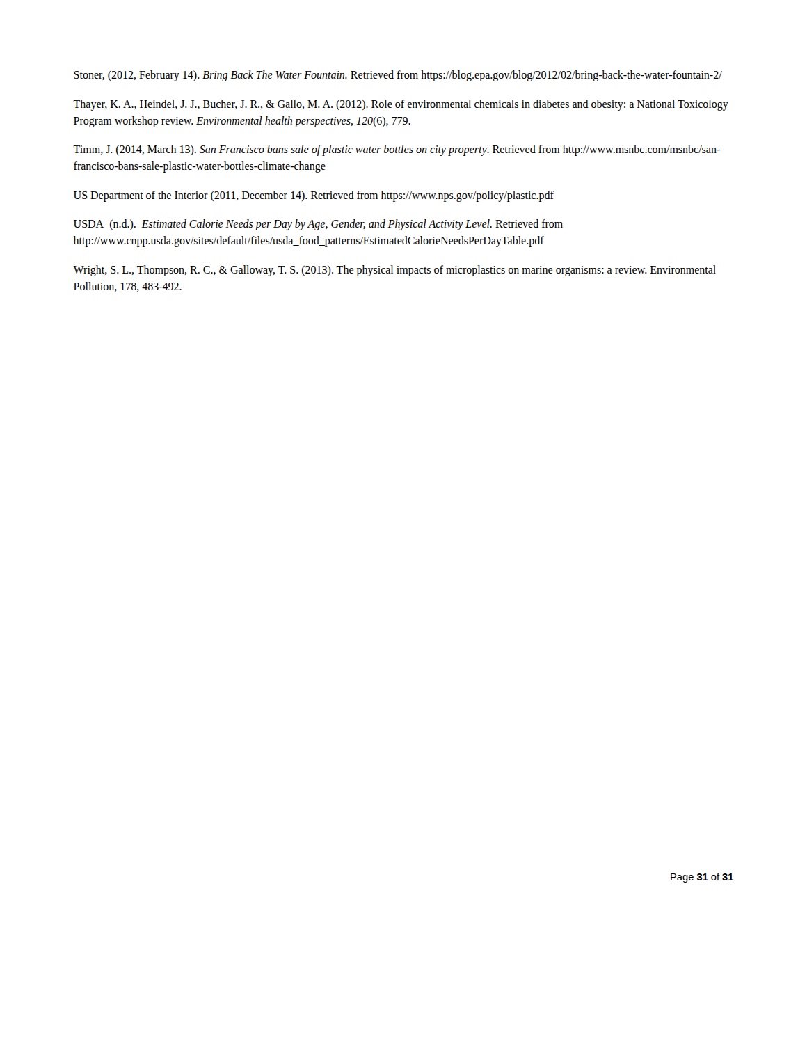Stoner, (2012, February 14). Bring Back The Water Fountain. Retrieved from https://blog.epa.gov/blog/2012/02/bring-back-the-water-fountain-2/
Thayer, K. A., Heindel, J. J., Bucher, J. R., & Gallo, M. A. (2012). Role of environmental chemicals in diabetes and obesity: a National Toxicology Program workshop review. Environmental health perspectives, 120(6), 779.
Timm, J. (2014, March 13). San Francisco bans sale of plastic water bottles on city property. Retrieved from http://www.msnbc.com/msnbc/san-francisco-bans-sale-plastic-water-bottles-climate-change
US Department of the Interior (2011, December 14). Retrieved from https://www.nps.gov/policy/plastic.pdf
USDA (n.d.). Estimated Calorie Needs per Day by Age, Gender, and Physical Activity Level. Retrieved from http://www.cnpp.usda.gov/sites/default/files/usda_food_patterns/EstimatedCalorieNeedsPerDayTable.pdf
Wright, S. L., Thompson, R. C., & Galloway, T. S. (2013). The physical impacts of microplastics on marine organisms: a review. Environmental Pollution, 178, 483-492.
Page 31 of 31